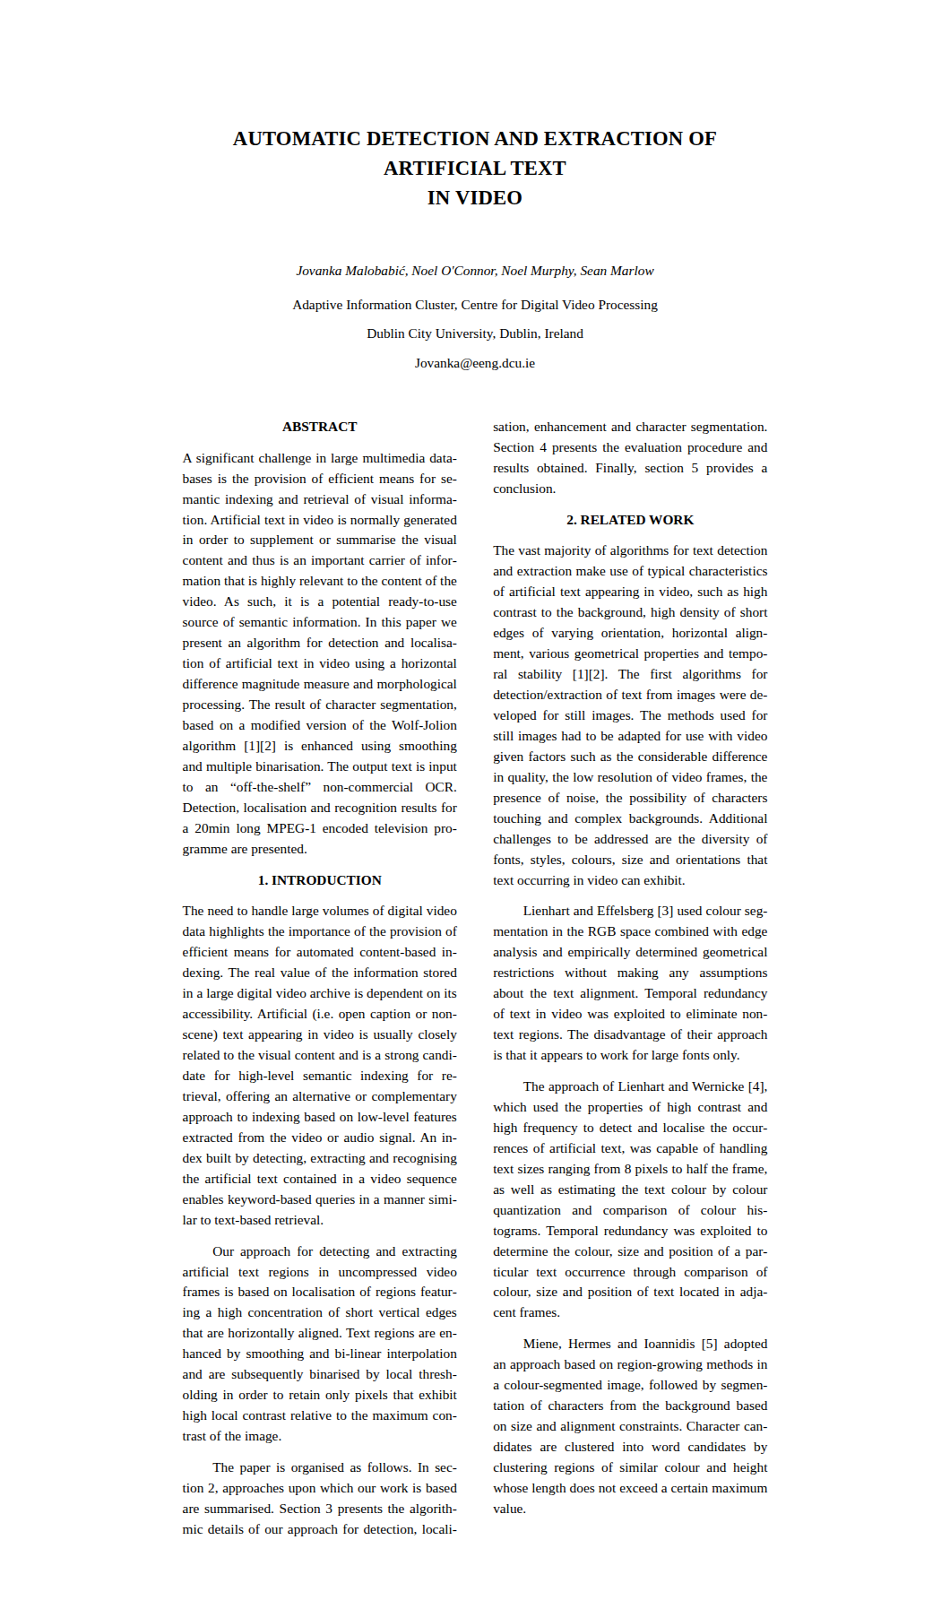AUTOMATIC DETECTION AND EXTRACTION OF ARTIFICIAL TEXT
IN VIDEO
Jovanka Malobabić, Noel O'Connor, Noel Murphy, Sean Marlow
Adaptive Information Cluster, Centre for Digital Video Processing
Dublin City University, Dublin, Ireland
Jovanka@eeng.dcu.ie
ABSTRACT
A significant challenge in large multimedia databases is the provision of efficient means for semantic indexing and retrieval of visual information. Artificial text in video is normally generated in order to supplement or summarise the visual content and thus is an important carrier of information that is highly relevant to the content of the video. As such, it is a potential ready-to-use source of semantic information. In this paper we present an algorithm for detection and localisation of artificial text in video using a horizontal difference magnitude measure and morphological processing. The result of character segmentation, based on a modified version of the Wolf-Jolion algorithm [1][2] is enhanced using smoothing and multiple binarisation. The output text is input to an “off-the-shelf” non-commercial OCR. Detection, localisation and recognition results for a 20min long MPEG-1 encoded television programme are presented.
1. INTRODUCTION
The need to handle large volumes of digital video data highlights the importance of the provision of efficient means for automated content-based indexing. The real value of the information stored in a large digital video archive is dependent on its accessibility. Artificial (i.e. open caption or non-scene) text appearing in video is usually closely related to the visual content and is a strong candidate for high-level semantic indexing for retrieval, offering an alternative or complementary approach to indexing based on low-level features extracted from the video or audio signal. An index built by detecting, extracting and recognising the artificial text contained in a video sequence enables keyword-based queries in a manner similar to text-based retrieval.
Our approach for detecting and extracting artificial text regions in uncompressed video frames is based on localisation of regions featuring a high concentration of short vertical edges that are horizontally aligned. Text regions are enhanced by smoothing and bi-linear interpolation and are subsequently binarised by local thresholding in order to retain only pixels that exhibit high local contrast relative to the maximum contrast of the image.
The paper is organised as follows. In section 2, approaches upon which our work is based are summarised. Section 3 presents the algorithmic details of our approach for detection, localisation, enhancement and character segmentation. Section 4 presents the evaluation procedure and results obtained. Finally, section 5 provides a conclusion.
2. RELATED WORK
The vast majority of algorithms for text detection and extraction make use of typical characteristics of artificial text appearing in video, such as high contrast to the background, high density of short edges of varying orientation, horizontal alignment, various geometrical properties and temporal stability [1][2]. The first algorithms for detection/extraction of text from images were developed for still images. The methods used for still images had to be adapted for use with video given factors such as the considerable difference in quality, the low resolution of video frames, the presence of noise, the possibility of characters touching and complex backgrounds. Additional challenges to be addressed are the diversity of fonts, styles, colours, size and orientations that text occurring in video can exhibit.
Lienhart and Effelsberg [3] used colour segmentation in the RGB space combined with edge analysis and empirically determined geometrical restrictions without making any assumptions about the text alignment. Temporal redundancy of text in video was exploited to eliminate non-text regions. The disadvantage of their approach is that it appears to work for large fonts only.
The approach of Lienhart and Wernicke [4], which used the properties of high contrast and high frequency to detect and localise the occurrences of artificial text, was capable of handling text sizes ranging from 8 pixels to half the frame, as well as estimating the text colour by colour quantization and comparison of colour histograms. Temporal redundancy was exploited to determine the colour, size and position of a particular text occurrence through comparison of colour, size and position of text located in adjacent frames.
Miene, Hermes and Ioannidis [5] adopted an approach based on region-growing methods in a colour-segmented image, followed by segmentation of characters from the background based on size and alignment constraints. Character candidates are clustered into word candidates by clustering regions of similar colour and height whose length does not exceed a certain maximum value.